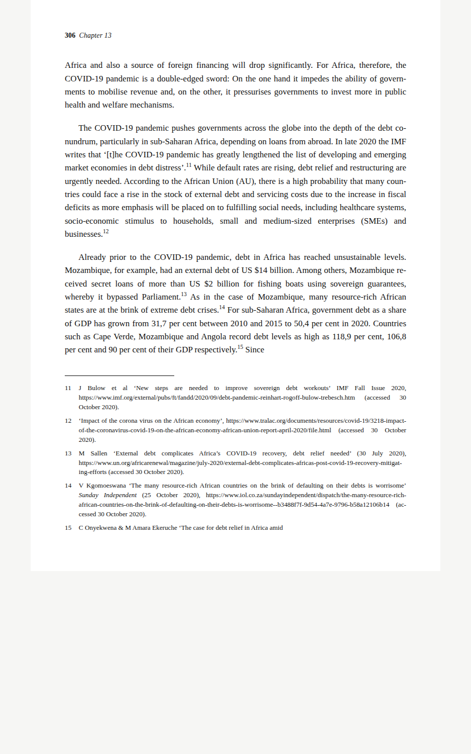306 Chapter 13
Africa and also a source of foreign financing will drop significantly. For Africa, therefore, the COVID-19 pandemic is a double-edged sword: On the one hand it impedes the ability of governments to mobilise revenue and, on the other, it pressurises governments to invest more in public health and welfare mechanisms.
The COVID-19 pandemic pushes governments across the globe into the depth of the debt conundrum, particularly in sub-Saharan Africa, depending on loans from abroad. In late 2020 the IMF writes that ‘[t]he COVID-19 pandemic has greatly lengthened the list of developing and emerging market economies in debt distress’.11 While default rates are rising, debt relief and restructuring are urgently needed. According to the African Union (AU), there is a high probability that many countries could face a rise in the stock of external debt and servicing costs due to the increase in fiscal deficits as more emphasis will be placed on to fulfilling social needs, including healthcare systems, socio-economic stimulus to households, small and medium-sized enterprises (SMEs) and businesses.12
Already prior to the COVID-19 pandemic, debt in Africa has reached unsustainable levels. Mozambique, for example, had an external debt of US $14 billion. Among others, Mozambique received secret loans of more than US $2 billion for fishing boats using sovereign guarantees, whereby it bypassed Parliament.13 As in the case of Mozambique, many resource-rich African states are at the brink of extreme debt crises.14 For sub-Saharan Africa, government debt as a share of GDP has grown from 31,7 per cent between 2010 and 2015 to 50,4 per cent in 2020. Countries such as Cape Verde, Mozambique and Angola record debt levels as high as 118,9 per cent, 106,8 per cent and 90 per cent of their GDP respectively.15 Since
11 J Bulow et al ‘New steps are needed to improve sovereign debt workouts’ IMF Fall Issue 2020, https://www.imf.org/external/pubs/ft/fandd/2020/09/debt-pandemic-reinhart-rogoff-bulow-trebesch.htm (accessed 30 October 2020).
12‘Impact of the corona virus on the African economy’, https://www.tralac.org/documents/resources/covid-19/3218-impact-of-the-coronavirus-covid-19-on-the-african-economy-african-union-report-april-2020/file.html (accessed 30 October 2020).
13 M Sallen ‘External debt complicates Africa’s COVID-19 recovery, debt relief needed’ (30 July 2020), https://www.un.org/africarenewal/magazine/july-2020/external-debt-complicates-africas-post-covid-19-recovery-mitigating-efforts (accessed 30 October 2020).
14 V Kgomoeswana ‘The many resource-rich African countries on the brink of defaulting on their debts is worrisome’ Sunday Independent (25 October 2020), https://www.iol.co.za/sundayindependent/dispatch/the-many-resource-rich-african-countries-on-the-brink-of-defaulting-on-their-debts-is-worrisome--b3488f7f-9d54-4a7e-9796-b58a12106b14 (accessed 30 October 2020).
15 C Onyekwena & M Amara Ekeruche ‘The case for debt relief in Africa amid